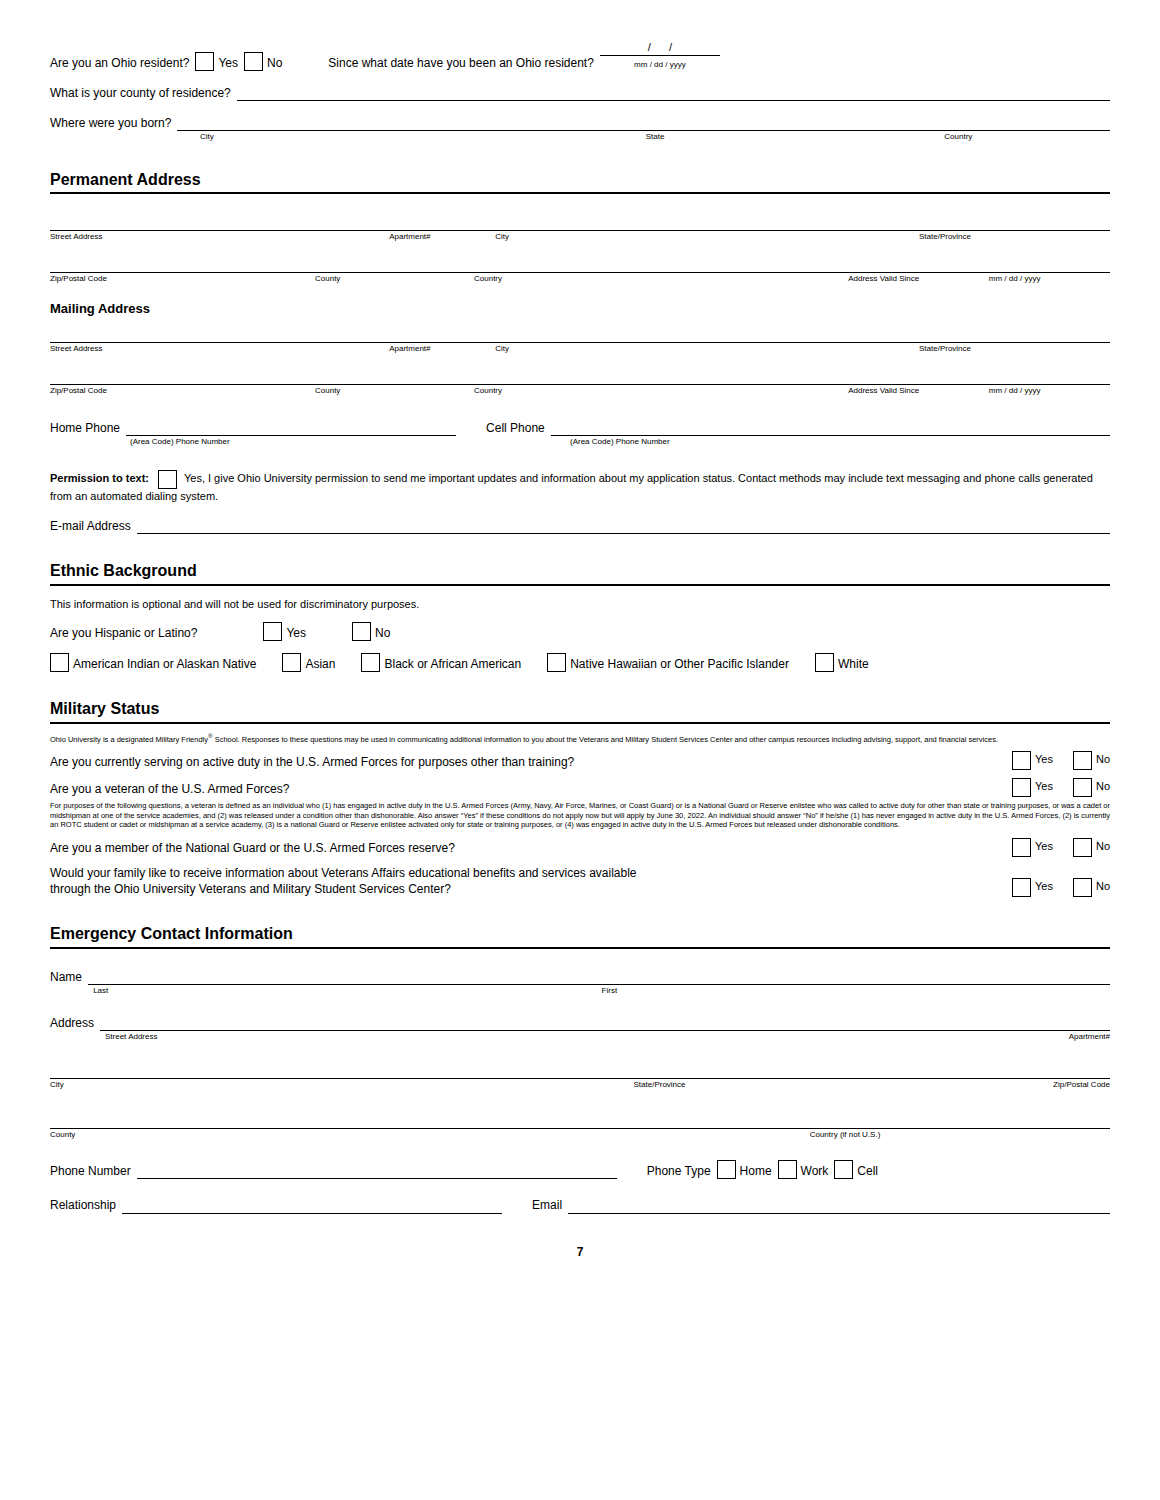Are you an Ohio resident? Yes No Since what date have you been an Ohio resident? / /
mm / dd / yyyy
What is your county of residence?
Where were you born?
City State Country
Permanent Address
| Street Address | Apartment# | City | State/Province |
| Zip/Postal Code | County | Country | Address Valid Since | mm / dd / yyyy |
Mailing Address
| Street Address | Apartment# | City | State/Province |
| Zip/Postal Code | County | Country | Address Valid Since | mm / dd / yyyy |
Home Phone Cell Phone
(Area Code) Phone Number (Area Code) Phone Number
Permission to text: Yes, I give Ohio University permission to send me important updates and information about my application status. Contact methods may include text messaging and phone calls generated from an automated dialing system.
E-mail Address
Ethnic Background
This information is optional and will not be used for discriminatory purposes.
Are you Hispanic or Latino? Yes No
American Indian or Alaskan Native Asian Black or African American Native Hawaiian or Other Pacific Islander White
Military Status
Ohio University is a designated Military Friendly® School. Responses to these questions may be used in communicating additional information to you about the Veterans and Military Student Services Center and other campus resources including advising, support, and financial services.
Are you currently serving on active duty in the U.S. Armed Forces for purposes other than training? Yes No
Are you a veteran of the U.S. Armed Forces? Yes No
For purposes of the following questions, a veteran is defined as an individual who (1) has engaged in active duty in the U.S. Armed Forces (Army, Navy, Air Force, Marines, or Coast Guard) or is a National Guard or Reserve enlistee who was called to active duty for other than state or training purposes, or was a cadet or midshipman at one of the service academies, and (2) was released under a condition other than dishonorable. Also answer “Yes” if these conditions do not apply now but will apply by June 30, 2022. An individual should answer “No” if he/she (1) has never engaged in active duty in the U.S. Armed Forces, (2) is currently an ROTC student or cadet or midshipman at a service academy, (3) is a national Guard or Reserve enlistee activated only for state or training purposes, or (4) was engaged in active duty in the U.S. Armed Forces but released under dishonorable conditions.
Are you a member of the National Guard or the U.S. Armed Forces reserve? Yes No
Would your family like to receive information about Veterans Affairs educational benefits and services available
through the Ohio University Veterans and Military Student Services Center? Yes No
Emergency Contact Information
Name
Last First
Address
Street Address Apartment#
| City | State/Province | Zip/Postal Code |
| County | Country (if not U.S.) |
Phone Number Phone Type Home Work Cell
Relationship Email
7